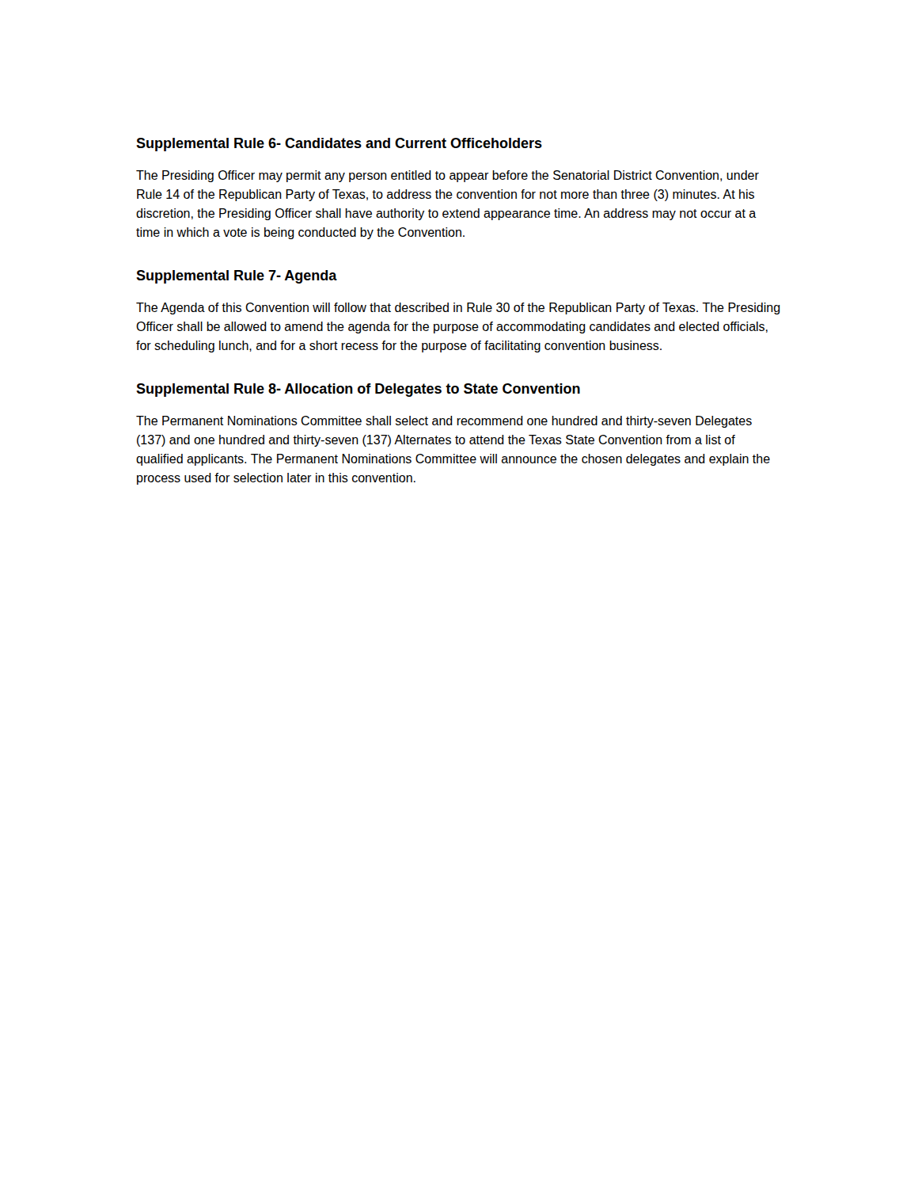Supplemental Rule 6- Candidates and Current Officeholders
The Presiding Officer may permit any person entitled to appear before the Senatorial District Convention, under Rule 14 of the Republican Party of Texas, to address the convention for not more than three (3) minutes. At his discretion, the Presiding Officer shall have authority to extend appearance time. An address may not occur at a time in which a vote is being conducted by the Convention.
Supplemental Rule 7- Agenda
The Agenda of this Convention will follow that described in Rule 30 of the Republican Party of Texas. The Presiding Officer shall be allowed to amend the agenda for the purpose of accommodating candidates and elected officials, for scheduling lunch, and for a short recess for the purpose of facilitating convention business.
Supplemental Rule 8- Allocation of Delegates to State Convention
The Permanent Nominations Committee shall select and recommend one hundred and thirty-seven Delegates (137) and one hundred and thirty-seven (137) Alternates to attend the Texas State Convention from a list of qualified applicants. The Permanent Nominations Committee will announce the chosen delegates and explain the process used for selection later in this convention.